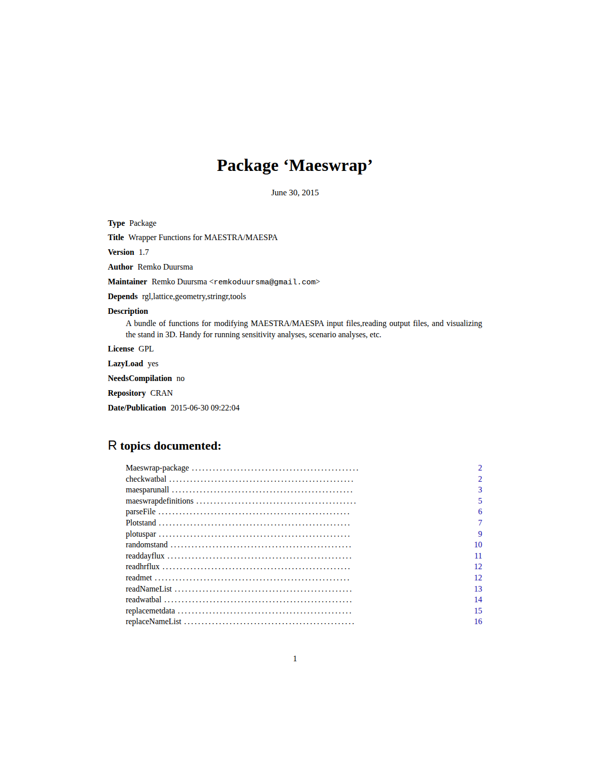Package ‘Maeswrap’
June 30, 2015
Type
Package
Title
Wrapper Functions for MAESTRA/MAESPA
Version
1.7
Author
Remko Duursma
Maintainer
Remko Duursma <remkoduursma@gmail.com>
Depends
rgl,lattice,geometry,stringr,tools
Description
A bundle of functions for modifying MAESTRA/MAESPA input files,reading output files, and visualizing the stand in 3D. Handy for running sensitivity analyses, scenario analyses, etc.
License
GPL
LazyLoad
yes
NeedsCompilation
no
Repository
CRAN
Date/Publication
2015-06-30 09:22:04
R topics documented:
Maeswrap-package................................................ 2
checkwatbal..................................................... 2
maesparunall.................................................... 3
maeswrapdefinitions.............................................. 5
parseFile....................................................... 6
Plotstand....................................................... 7
plotuspar....................................................... 9
randomstand.................................................... 10
readdayflux..................................................... 11
readhrflux...................................................... 12
readmet........................................................ 12
readNameList................................................... 13
readwatbal...................................................... 14
replacemetdata.................................................. 15
replaceNameList................................................. 16
1